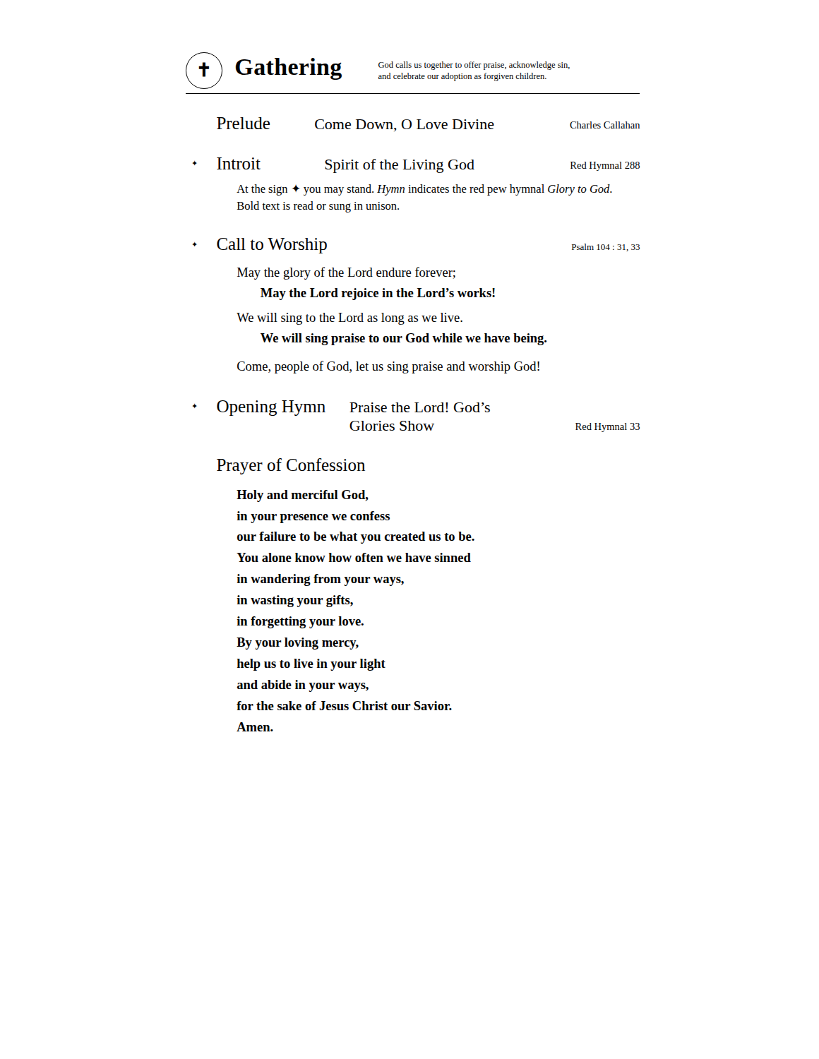✝
Gathering
God calls us together to offer praise, acknowledge sin,
and celebrate our adoption as forgiven children.
Prelude
Come Down, O Love Divine
Charles Callahan
✦
Introit
Spirit of the Living God
Red Hymnal 288
At the sign ✦ you may stand. Hymn indicates the red pew hymnal Glory to God. Bold text is read or sung in unison.
✦
Call to Worship
Psalm 104 : 31, 33
May the glory of the Lord endure forever;
May the Lord rejoice in the Lord’s works!
We will sing to the Lord as long as we live.
We will sing praise to our God while we have being.
Come, people of God, let us sing praise and worship God!
✦
Opening Hymn
Praise the Lord! God’s Glories Show
Red Hymnal 33
Prayer of Confession
Holy and merciful God,
in your presence we confess
our failure to be what you created us to be.
You alone know how often we have sinned
in wandering from your ways,
in wasting your gifts,
in forgetting your love.
By your loving mercy,
help us to live in your light
and abide in your ways,
for the sake of Jesus Christ our Savior.
Amen.